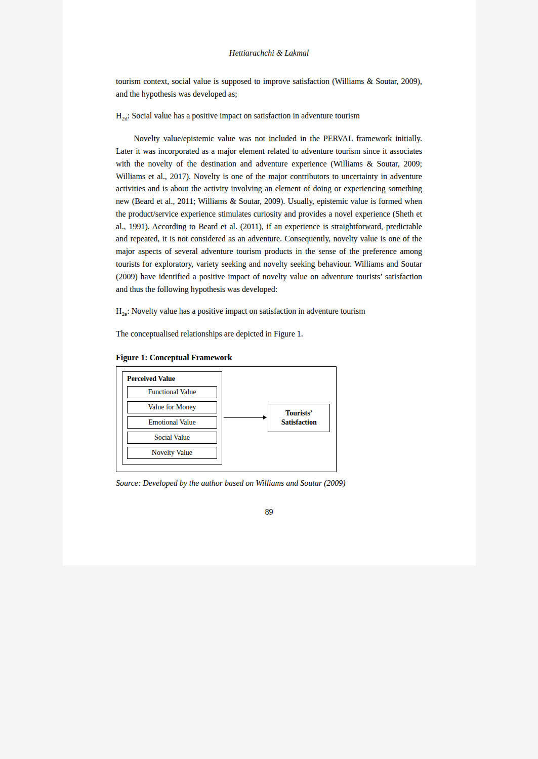Hettiarachchi & Lakmal
tourism context, social value is supposed to improve satisfaction (Williams & Soutar, 2009), and the hypothesis was developed as;
H2d: Social value has a positive impact on satisfaction in adventure tourism
Novelty value/epistemic value was not included in the PERVAL framework initially. Later it was incorporated as a major element related to adventure tourism since it associates with the novelty of the destination and adventure experience (Williams & Soutar, 2009; Williams et al., 2017). Novelty is one of the major contributors to uncertainty in adventure activities and is about the activity involving an element of doing or experiencing something new (Beard et al., 2011; Williams & Soutar, 2009). Usually, epistemic value is formed when the product/service experience stimulates curiosity and provides a novel experience (Sheth et al., 1991). According to Beard et al. (2011), if an experience is straightforward, predictable and repeated, it is not considered as an adventure. Consequently, novelty value is one of the major aspects of several adventure tourism products in the sense of the preference among tourists for exploratory, variety seeking and novelty seeking behaviour. Williams and Soutar (2009) have identified a positive impact of novelty value on adventure tourists’ satisfaction and thus the following hypothesis was developed:
H2e: Novelty value has a positive impact on satisfaction in adventure tourism
The conceptualised relationships are depicted in Figure 1.
Figure 1: Conceptual Framework
Perceived Value
Functional Value
Value for Money
Emotional Value
Social Value
Novelty Value
Tourists’
Satisfaction
Source: Developed by the author based on Williams and Soutar (2009)
89